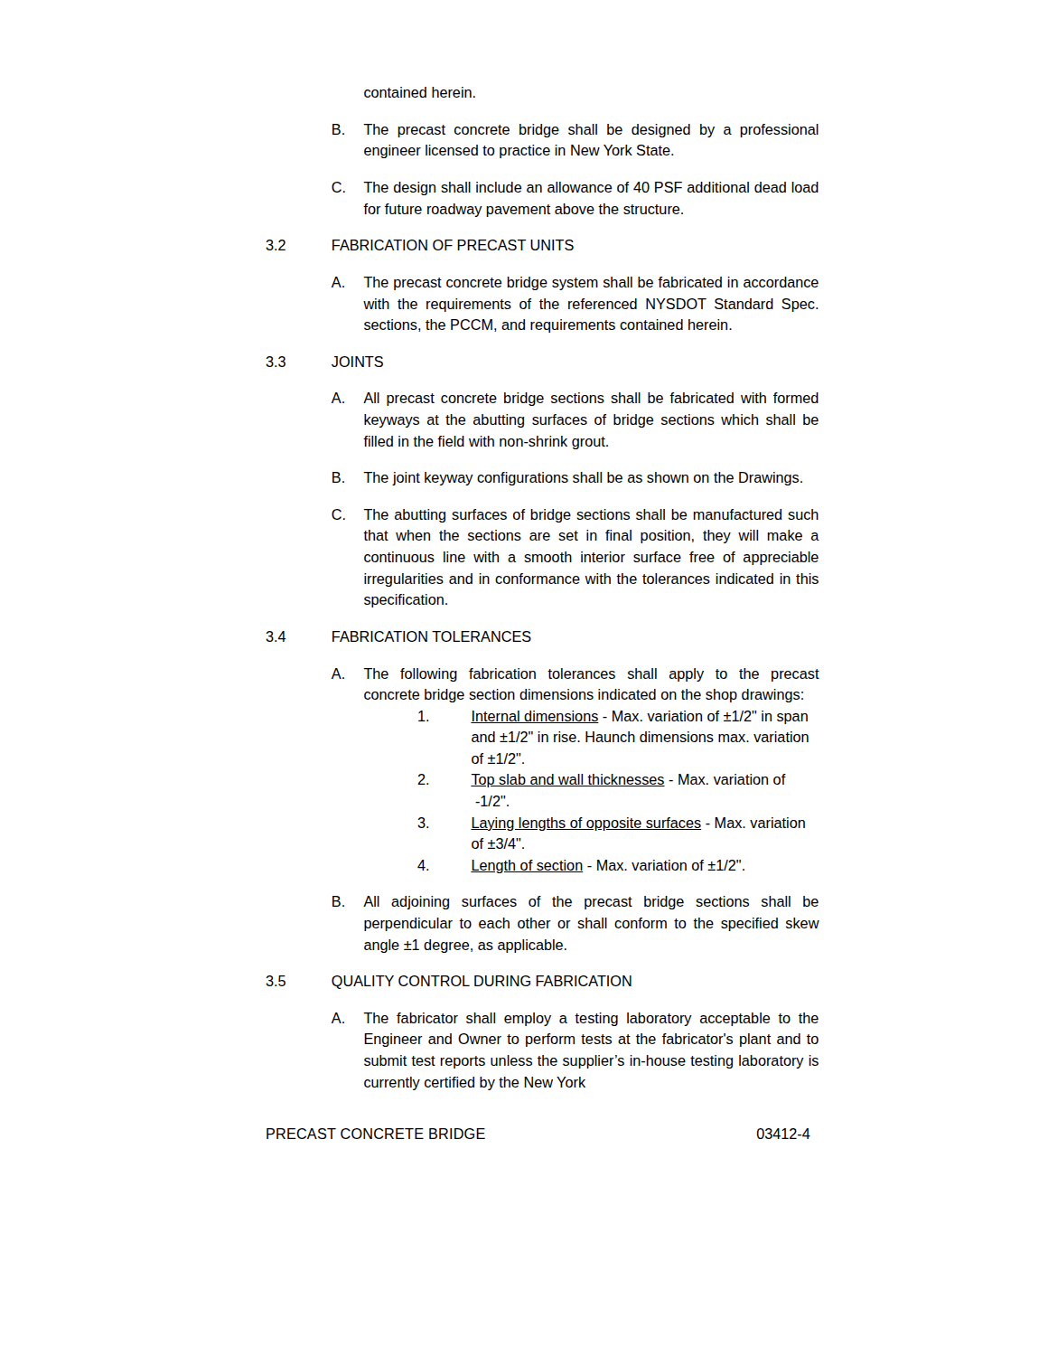contained herein.
B. The precast concrete bridge shall be designed by a professional engineer licensed to practice in New York State.
C. The design shall include an allowance of 40 PSF additional dead load for future roadway pavement above the structure.
3.2 FABRICATION OF PRECAST UNITS
A. The precast concrete bridge system shall be fabricated in accordance with the requirements of the referenced NYSDOT Standard Spec. sections, the PCCM, and requirements contained herein.
3.3 JOINTS
A. All precast concrete bridge sections shall be fabricated with formed keyways at the abutting surfaces of bridge sections which shall be filled in the field with non-shrink grout.
B. The joint keyway configurations shall be as shown on the Drawings.
C. The abutting surfaces of bridge sections shall be manufactured such that when the sections are set in final position, they will make a continuous line with a smooth interior surface free of appreciable irregularities and in conformance with the tolerances indicated in this specification.
3.4 FABRICATION TOLERANCES
A. The following fabrication tolerances shall apply to the precast concrete bridge section dimensions indicated on the shop drawings:
1. Internal dimensions - Max. variation of ±1/2" in span and ±1/2" in rise. Haunch dimensions max. variation of ±1/2".
2. Top slab and wall thicknesses - Max. variation of -1/2".
3. Laying lengths of opposite surfaces - Max. variation of ±3/4".
4. Length of section - Max. variation of ±1/2".
B. All adjoining surfaces of the precast bridge sections shall be perpendicular to each other or shall conform to the specified skew angle ±1 degree, as applicable.
3.5 QUALITY CONTROL DURING FABRICATION
A. The fabricator shall employ a testing laboratory acceptable to the Engineer and Owner to perform tests at the fabricator's plant and to submit test reports unless the supplier’s in-house testing laboratory is currently certified by the New York
PRECAST CONCRETE BRIDGE 03412-4